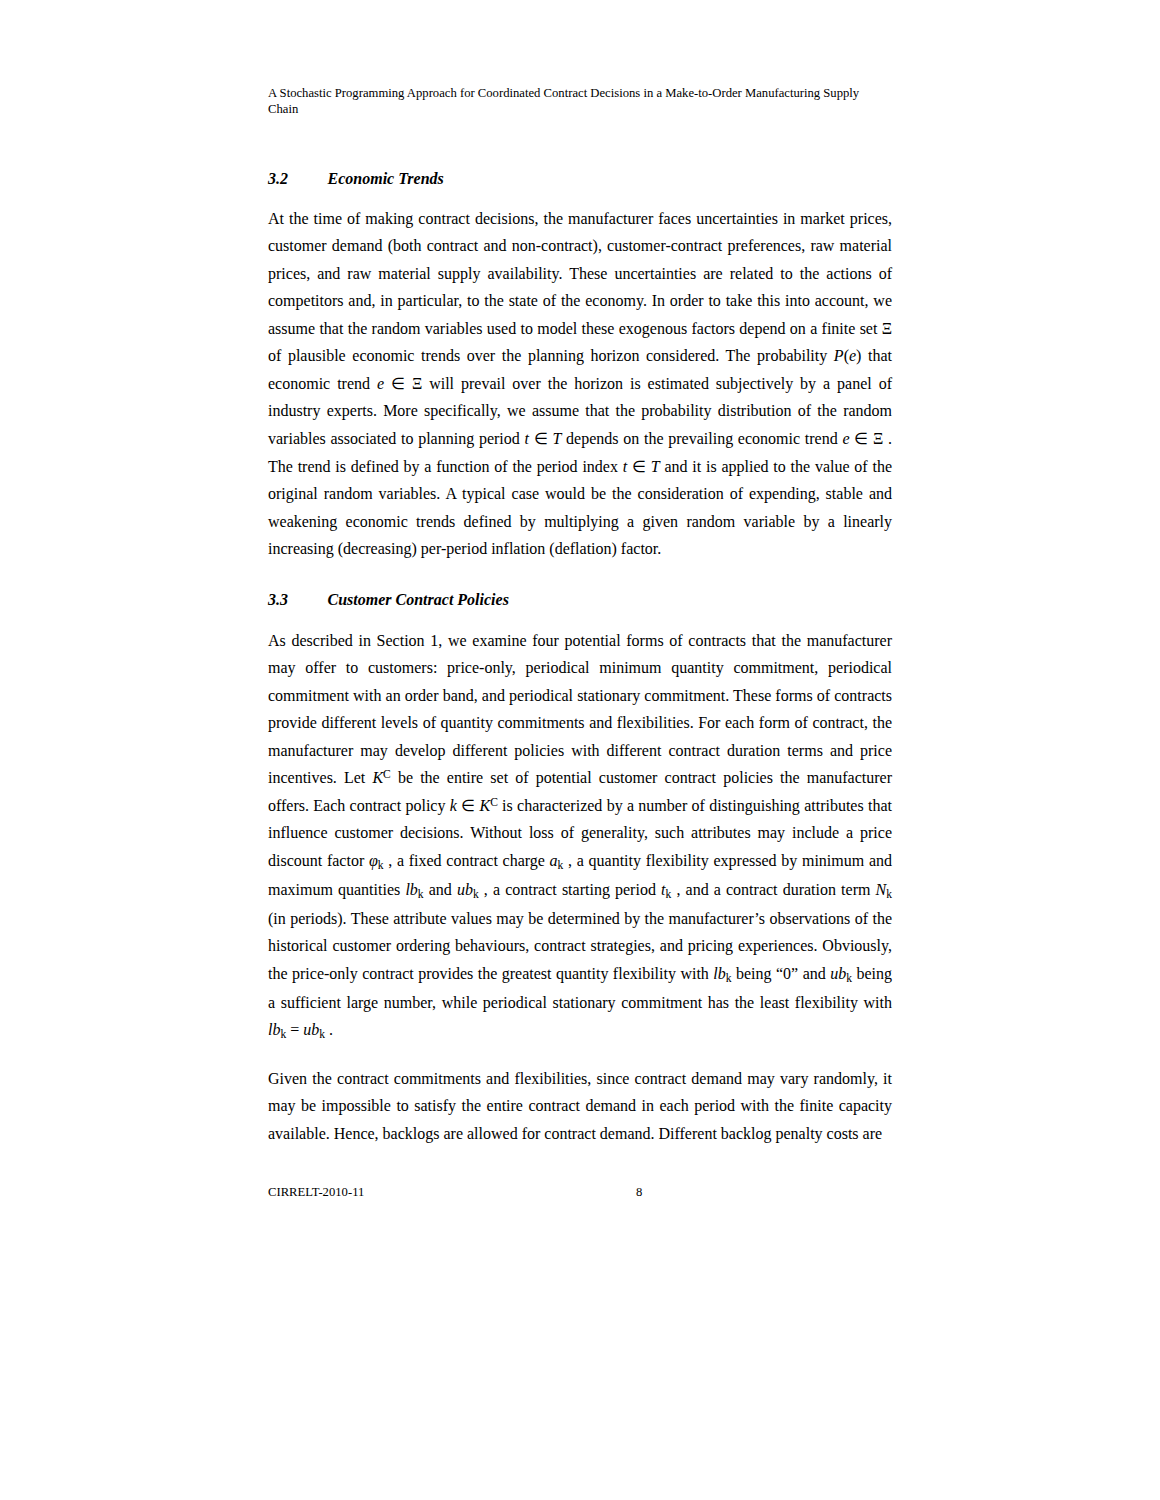A Stochastic Programming Approach for Coordinated Contract Decisions in a Make-to-Order Manufacturing Supply Chain
3.2 Economic Trends
At the time of making contract decisions, the manufacturer faces uncertainties in market prices, customer demand (both contract and non-contract), customer-contract preferences, raw material prices, and raw material supply availability. These uncertainties are related to the actions of competitors and, in particular, to the state of the economy. In order to take this into account, we assume that the random variables used to model these exogenous factors depend on a finite set Ξ of plausible economic trends over the planning horizon considered. The probability P(e) that economic trend e ∈ Ξ will prevail over the horizon is estimated subjectively by a panel of industry experts. More specifically, we assume that the probability distribution of the random variables associated to planning period t ∈ T depends on the prevailing economic trend e ∈ Ξ . The trend is defined by a function of the period index t ∈ T and it is applied to the value of the original random variables. A typical case would be the consideration of expending, stable and weakening economic trends defined by multiplying a given random variable by a linearly increasing (decreasing) per-period inflation (deflation) factor.
3.3 Customer Contract Policies
As described in Section 1, we examine four potential forms of contracts that the manufacturer may offer to customers: price-only, periodical minimum quantity commitment, periodical commitment with an order band, and periodical stationary commitment. These forms of contracts provide different levels of quantity commitments and flexibilities. For each form of contract, the manufacturer may develop different policies with different contract duration terms and price incentives. Let KC be the entire set of potential customer contract policies the manufacturer offers. Each contract policy k ∈ KC is characterized by a number of distinguishing attributes that influence customer decisions. Without loss of generality, such attributes may include a price discount factor φk , a fixed contract charge ak , a quantity flexibility expressed by minimum and maximum quantities lbk and ubk , a contract starting period tk , and a contract duration term Nk (in periods). These attribute values may be determined by the manufacturer’s observations of the historical customer ordering behaviours, contract strategies, and pricing experiences. Obviously, the price-only contract provides the greatest quantity flexibility with lbk being “0” and ubk being a sufficient large number, while periodical stationary commitment has the least flexibility with lbk = ubk .
Given the contract commitments and flexibilities, since contract demand may vary randomly, it may be impossible to satisfy the entire contract demand in each period with the finite capacity available. Hence, backlogs are allowed for contract demand. Different backlog penalty costs are
CIRRELT-2010-11 8